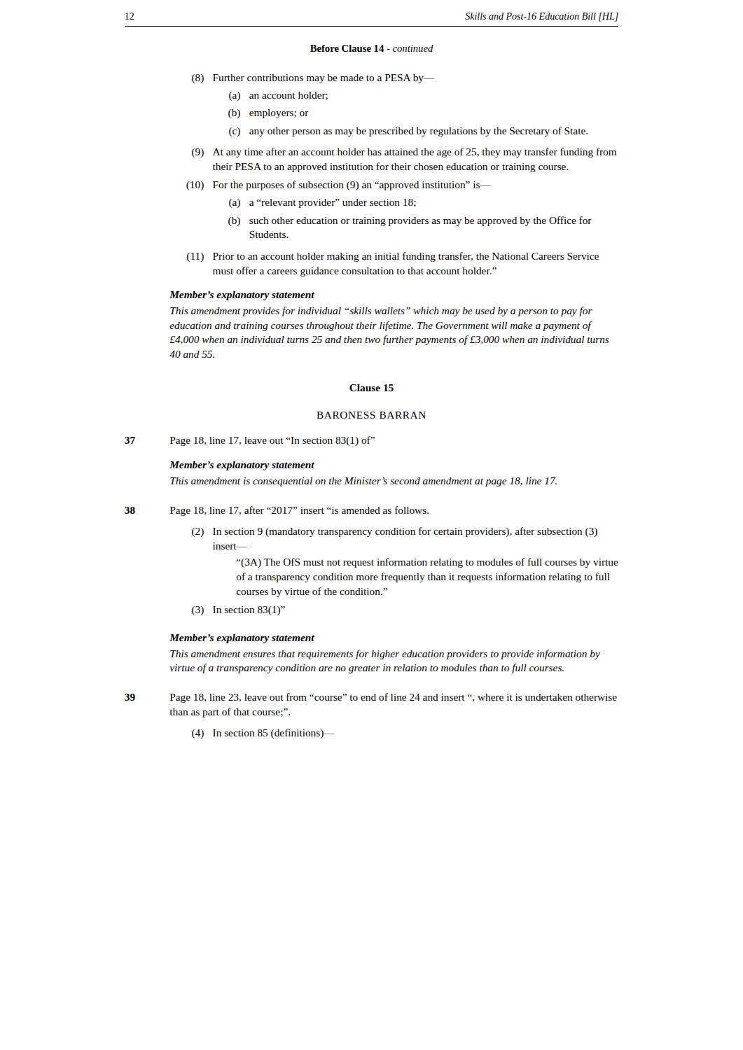12 Skills and Post-16 Education Bill [HL]
Before Clause 14 - continued
(8) Further contributions may be made to a PESA by—
(a) an account holder;
(b) employers; or
(c) any other person as may be prescribed by regulations by the Secretary of State.
(9) At any time after an account holder has attained the age of 25, they may transfer funding from their PESA to an approved institution for their chosen education or training course.
(10) For the purposes of subsection (9) an “approved institution” is—
(a) a “relevant provider” under section 18;
(b) such other education or training providers as may be approved by the Office for Students.
(11) Prior to an account holder making an initial funding transfer, the National Careers Service must offer a careers guidance consultation to that account holder.”
Member’s explanatory statement
This amendment provides for individual “skills wallets” which may be used by a person to pay for education and training courses throughout their lifetime. The Government will make a payment of £4,000 when an individual turns 25 and then two further payments of £3,000 when an individual turns 40 and 55.
Clause 15
BARONESS BARRAN
37 Page 18, line 17, leave out “In section 83(1) of”
Member’s explanatory statement
This amendment is consequential on the Minister’s second amendment at page 18, line 17.
38 Page 18, line 17, after “2017” insert “is amended as follows.
(2) In section 9 (mandatory transparency condition for certain providers), after subsection (3) insert—
“(3A) The OfS must not request information relating to modules of full courses by virtue of a transparency condition more frequently than it requests information relating to full courses by virtue of the condition.”
(3) In section 83(1)”
Member’s explanatory statement
This amendment ensures that requirements for higher education providers to provide information by virtue of a transparency condition are no greater in relation to modules than to full courses.
39 Page 18, line 23, leave out from “course” to end of line 24 and insert “, where it is undertaken otherwise than as part of that course;”.
(4) In section 85 (definitions)—